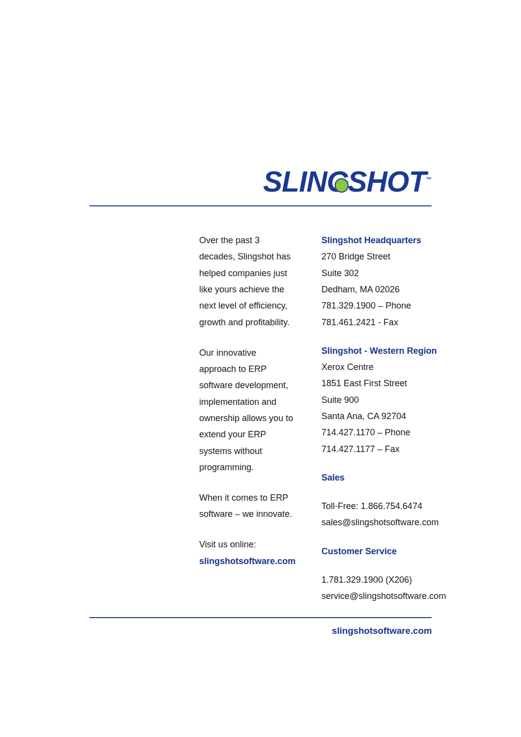SLING SHOT™
Over the past 3 decades, Slingshot has helped companies just like yours achieve the next level of efficiency, growth and profitability.
Our innovative approach to ERP software development, implementation and ownership allows you to extend your ERP systems without programming.
When it comes to ERP software – we innovate.
Visit us online:
slingshotsoftware.com
Slingshot Headquarters
270 Bridge Street
Suite 302
Dedham, MA 02026
781.329.1900 – Phone
781.461.2421 - Fax
Slingshot - Western Region
Xerox Centre
1851 East First Street
Suite 900
Santa Ana, CA 92704
714.427.1170 – Phone
714.427.1177 – Fax
Sales
Toll-Free: 1.866.754.6474
sales@slingshotsoftware.com
Customer Service
1.781.329.1900 (X206)
service@slingshotsoftware.com
slingshotsoftware.com